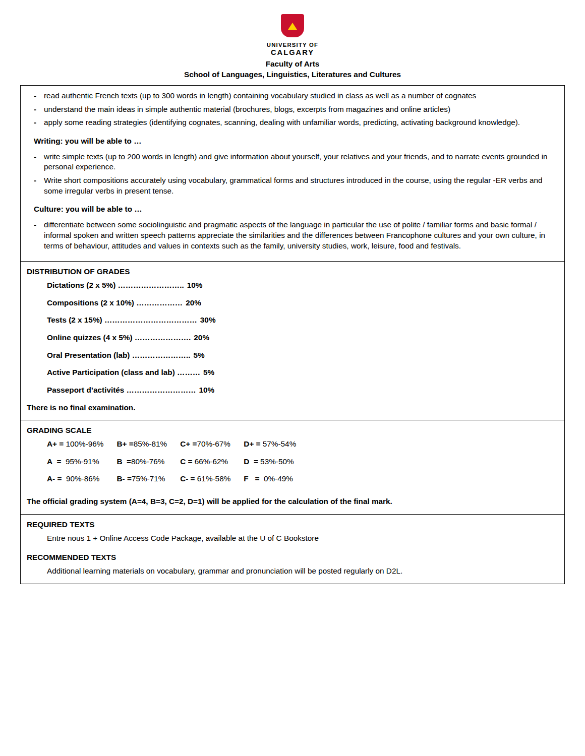UNIVERSITY OFCALGARY
Faculty of Arts
School of Languages, Linguistics, Literatures and Cultures
| read authentic French texts (up to 300 words in length) containing vocabulary studied in class as well as a number of cognates understand the main ideas in simple authentic material (brochures, blogs, excerpts from magazines and online articles) apply some reading strategies (identifying cognates, scanning, dealing with unfamiliar words, predicting, activating background knowledge). Writing: you will be able to … write simple texts (up to 200 words in length) and give information about yourself, your relatives and your friends, and to narrate events grounded in personal experience. Write short compositions accurately using vocabulary, grammatical forms and structures introduced in the course, using the regular -ER verbs and some irregular verbs in present tense. Culture: you will be able to … differentiate between some sociolinguistic and pragmatic aspects of the language in particular the use of polite / familiar forms and basic formal / informal spoken and written speech patterns appreciate the similarities and the differences between Francophone cultures and your own culture, in terms of behaviour, attitudes and values in contexts such as the family, university studies, work, leisure, food and festivals. |
| DISTRIBUTION OF GRADES Dictations (2 x 5%) …………………….. 10% Compositions (2 x 10%) ……………… 20% Tests (2 x 15%) ……………………………… 30% Online quizzes (4 x 5%) …………………. 20% Oral Presentation (lab) ………………….. 5% Active Participation (class and lab) ……… 5% Passeport d’activités ……………………… 10% There is no final examination. |
| GRADING SCALE / A+ = 100%-96% / B+ = 85%-81% / C+ = 70%-67% / D+ = 57%-54% / / A = 95%-91% / B = 80%-76% / C = 66%-62% / D = 53%-50% / / A- = 90%-86% / B- = 75%-71% / C- = 61%-58% / F = 0%-49% / The official grading system (A=4, B=3, C=2, D=1) will be applied for the calculation of the final mark. |
| REQUIRED TEXTS Entre nous 1 + Online Access Code Package, available at the U of C Bookstore RECOMMENDED TEXTS Additional learning materials on vocabulary, grammar and pronunciation will be posted regularly on D2L. |